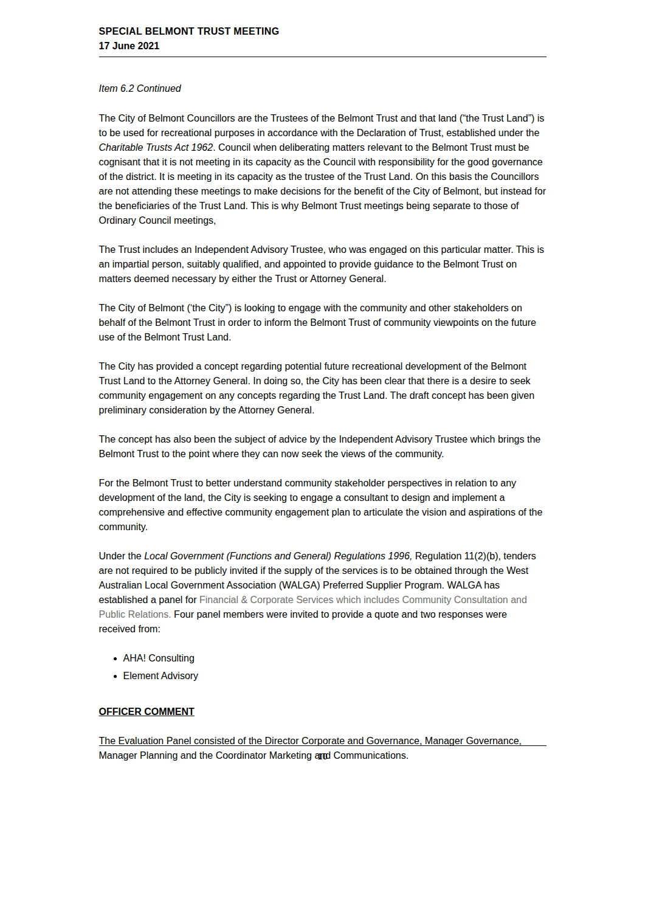Special Belmont Trust Meeting
17 June 2021
Item 6.2 Continued
The City of Belmont Councillors are the Trustees of the Belmont Trust and that land (“the Trust Land”) is to be used for recreational purposes in accordance with the Declaration of Trust, established under the Charitable Trusts Act 1962. Council when deliberating matters relevant to the Belmont Trust must be cognisant that it is not meeting in its capacity as the Council with responsibility for the good governance of the district. It is meeting in its capacity as the trustee of the Trust Land. On this basis the Councillors are not attending these meetings to make decisions for the benefit of the City of Belmont, but instead for the beneficiaries of the Trust Land. This is why Belmont Trust meetings being separate to those of Ordinary Council meetings,
The Trust includes an Independent Advisory Trustee, who was engaged on this particular matter. This is an impartial person, suitably qualified, and appointed to provide guidance to the Belmont Trust on matters deemed necessary by either the Trust or Attorney General.
The City of Belmont (‘the City”) is looking to engage with the community and other stakeholders on behalf of the Belmont Trust in order to inform the Belmont Trust of community viewpoints on the future use of the Belmont Trust Land.
The City has provided a concept regarding potential future recreational development of the Belmont Trust Land to the Attorney General. In doing so, the City has been clear that there is a desire to seek community engagement on any concepts regarding the Trust Land. The draft concept has been given preliminary consideration by the Attorney General.
The concept has also been the subject of advice by the Independent Advisory Trustee which brings the Belmont Trust to the point where they can now seek the views of the community.
For the Belmont Trust to better understand community stakeholder perspectives in relation to any development of the land, the City is seeking to engage a consultant to design and implement a comprehensive and effective community engagement plan to articulate the vision and aspirations of the community.
Under the Local Government (Functions and General) Regulations 1996, Regulation 11(2)(b), tenders are not required to be publicly invited if the supply of the services is to be obtained through the West Australian Local Government Association (WALGA) Preferred Supplier Program. WALGA has established a panel for Financial & Corporate Services which includes Community Consultation and Public Relations. Four panel members were invited to provide a quote and two responses were received from:
AHA! Consulting
Element Advisory
Officer Comment
The Evaluation Panel consisted of the Director Corporate and Governance, Manager Governance, Manager Planning and the Coordinator Marketing and Communications.
10